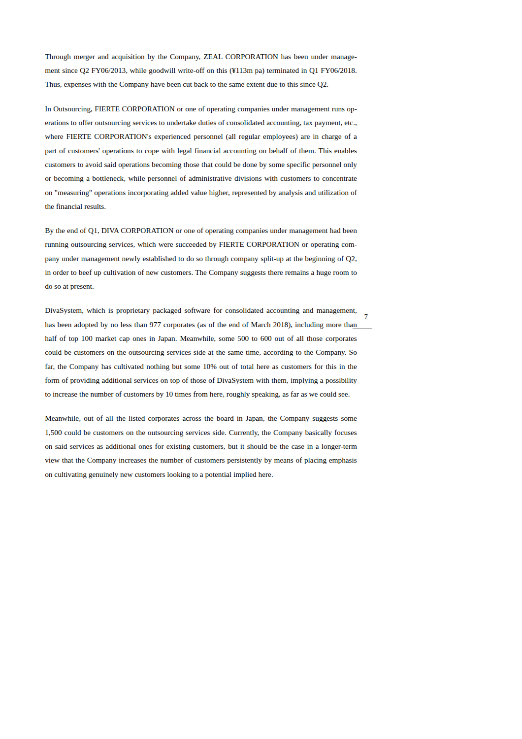Through merger and acquisition by the Company, ZEAL CORPORATION has been under management since Q2 FY06/2013, while goodwill write-off on this (¥113m pa) terminated in Q1 FY06/2018. Thus, expenses with the Company have been cut back to the same extent due to this since Q2.
In Outsourcing, FIERTE CORPORATION or one of operating companies under management runs operations to offer outsourcing services to undertake duties of consolidated accounting, tax payment, etc., where FIERTE CORPORATION's experienced personnel (all regular employees) are in charge of a part of customers' operations to cope with legal financial accounting on behalf of them. This enables customers to avoid said operations becoming those that could be done by some specific personnel only or becoming a bottleneck, while personnel of administrative divisions with customers to concentrate on "measuring" operations incorporating added value higher, represented by analysis and utilization of the financial results.
By the end of Q1, DIVA CORPORATION or one of operating companies under management had been running outsourcing services, which were succeeded by FIERTE CORPORATION or operating company under management newly established to do so through company split-up at the beginning of Q2, in order to beef up cultivation of new customers. The Company suggests there remains a huge room to do so at present.
DivaSystem, which is proprietary packaged software for consolidated accounting and management, has been adopted by no less than 977 corporates (as of the end of March 2018), including more than half of top 100 market cap ones in Japan. Meanwhile, some 500 to 600 out of all those corporates could be customers on the outsourcing services side at the same time, according to the Company. So far, the Company has cultivated nothing but some 10% out of total here as customers for this in the form of providing additional services on top of those of DivaSystem with them, implying a possibility to increase the number of customers by 10 times from here, roughly speaking, as far as we could see.
Meanwhile, out of all the listed corporates across the board in Japan, the Company suggests some 1,500 could be customers on the outsourcing services side. Currently, the Company basically focuses on said services as additional ones for existing customers, but it should be the case in a longer-term view that the Company increases the number of customers persistently by means of placing emphasis on cultivating genuinely new customers looking to a potential implied here.
7